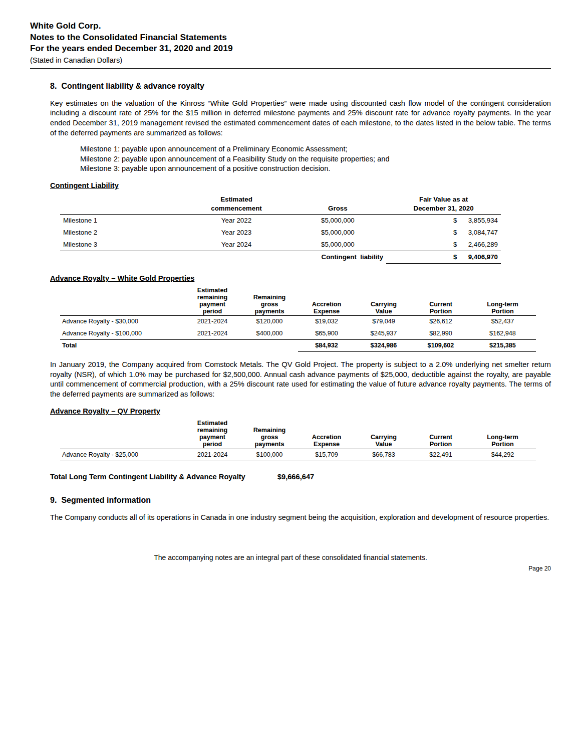White Gold Corp.
Notes to the Consolidated Financial Statements
For the years ended December 31, 2020 and 2019
(Stated in Canadian Dollars)
8. Contingent liability & advance royalty
Key estimates on the valuation of the Kinross “White Gold Properties” were made using discounted cash flow model of the contingent consideration including a discount rate of 25% for the $15 million in deferred milestone payments and 25% discount rate for advance royalty payments. In the year ended December 31, 2019 management revised the estimated commencement dates of each milestone, to the dates listed in the below table. The terms of the deferred payments are summarized as follows:
Milestone 1: payable upon announcement of a Preliminary Economic Assessment;
Milestone 2: payable upon announcement of a Feasibility Study on the requisite properties; and
Milestone 3: payable upon announcement of a positive construction decision.
Contingent Liability
| | Estimated commencement | Gross | Fair Value as at December 31, 2020 |
| --- | --- | --- | --- |
| Milestone 1 | Year 2022 | $5,000,000 | $ 3,855,934 |
| Milestone 2 | Year 2023 | $5,000,000 | $ 3,084,747 |
| Milestone 3 | Year 2024 | $5,000,000 | $ 2,466,289 |
| | | Contingent liability | $ 9,406,970 |
Advance Royalty – White Gold Properties
| | Estimated remaining payment period | Remaining gross payments | Accretion Expense | Carrying Value | Current Portion | Long-term Portion |
| --- | --- | --- | --- | --- | --- | --- |
| Advance Royalty - $30,000 | 2021-2024 | $120,000 | $19,032 | $79,049 | $26,612 | $52,437 |
| Advance Royalty - $100,000 | 2021-2024 | $400,000 | $65,900 | $245,937 | $82,990 | $162,948 |
| Total | | | $84,932 | $324,986 | $109,602 | $215,385 |
In January 2019, the Company acquired from Comstock Metals. The QV Gold Project. The property is subject to a 2.0% underlying net smelter return royalty (NSR), of which 1.0% may be purchased for $2,500,000. Annual cash advance payments of $25,000, deductible against the royalty, are payable until commencement of commercial production, with a 25% discount rate used for estimating the value of future advance royalty payments. The terms of the deferred payments are summarized as follows:
Advance Royalty – QV Property
| | Estimated remaining payment period | Remaining gross payments | Accretion Expense | Carrying Value | Current Portion | Long-term Portion |
| --- | --- | --- | --- | --- | --- | --- |
| Advance Royalty - $25,000 | 2021-2024 | $100,000 | $15,709 | $66,783 | $22,491 | $44,292 |
Total Long Term Contingent Liability & Advance Royalty $9,666,647
9. Segmented information
The Company conducts all of its operations in Canada in one industry segment being the acquisition, exploration and development of resource properties.
The accompanying notes are an integral part of these consolidated financial statements.
Page 20